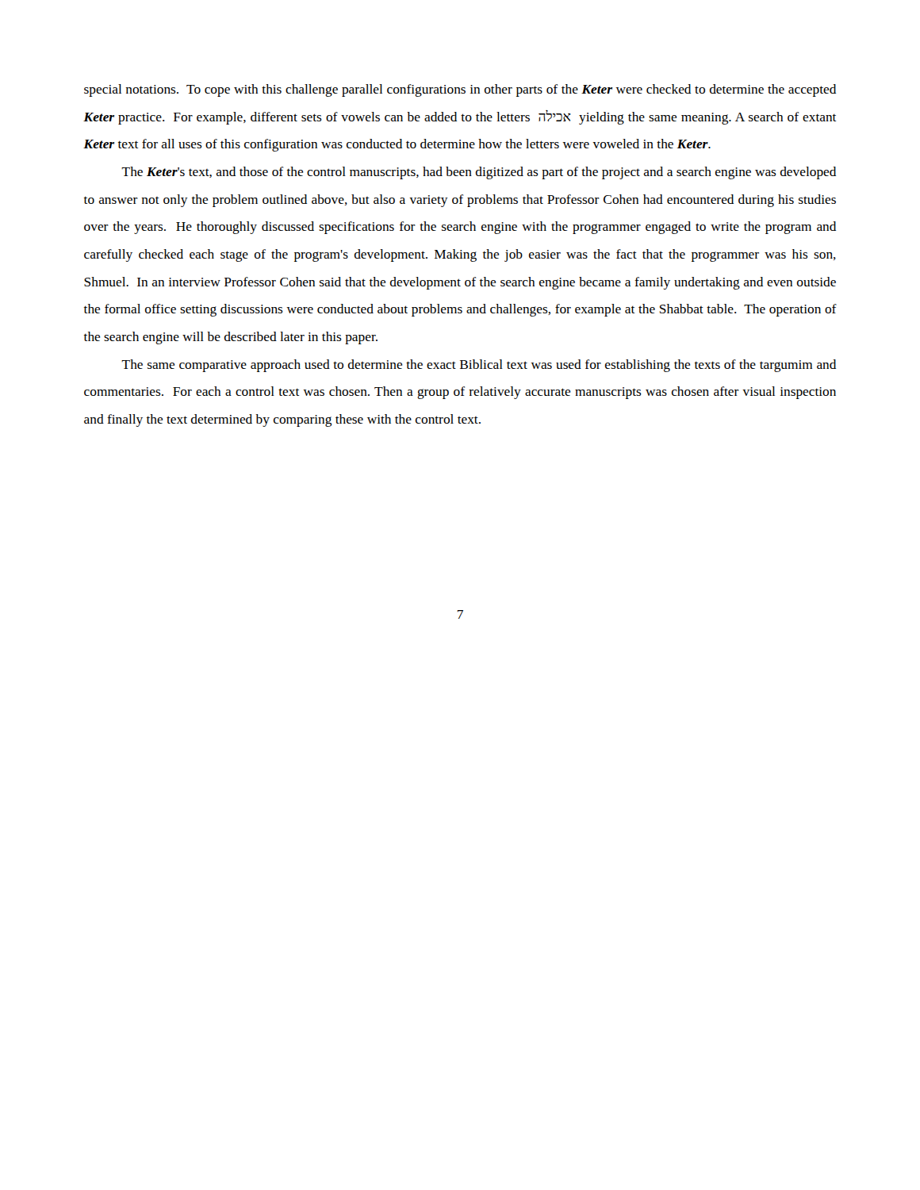special notations. To cope with this challenge parallel configurations in other parts of the Keter were checked to determine the accepted Keter practice. For example, different sets of vowels can be added to the letters אכילה yielding the same meaning. A search of extant Keter text for all uses of this configuration was conducted to determine how the letters were voweled in the Keter.
The Keter's text, and those of the control manuscripts, had been digitized as part of the project and a search engine was developed to answer not only the problem outlined above, but also a variety of problems that Professor Cohen had encountered during his studies over the years. He thoroughly discussed specifications for the search engine with the programmer engaged to write the program and carefully checked each stage of the program's development. Making the job easier was the fact that the programmer was his son, Shmuel. In an interview Professor Cohen said that the development of the search engine became a family undertaking and even outside the formal office setting discussions were conducted about problems and challenges, for example at the Shabbat table. The operation of the search engine will be described later in this paper.
The same comparative approach used to determine the exact Biblical text was used for establishing the texts of the targumim and commentaries. For each a control text was chosen. Then a group of relatively accurate manuscripts was chosen after visual inspection and finally the text determined by comparing these with the control text.
7